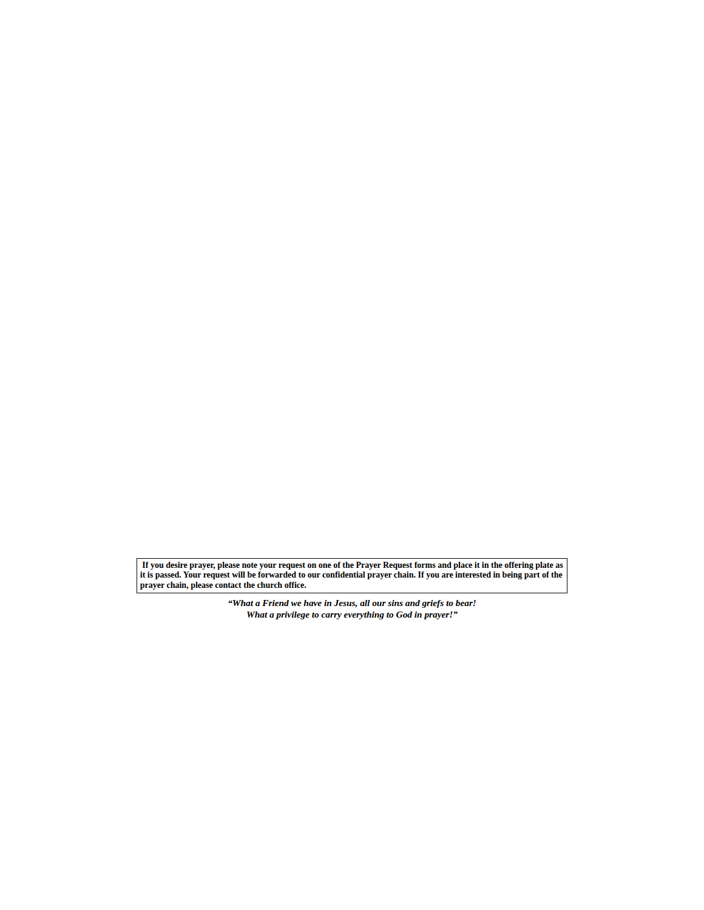If you desire prayer, please note your request on one of the Prayer Request forms and place it in the offering plate as it is passed. Your request will be forwarded to our confidential prayer chain. If you are interested in being part of the prayer chain, please contact the church office.
“What a Friend we have in Jesus, all our sins and griefs to bear!
What a privilege to carry everything to God in prayer!”